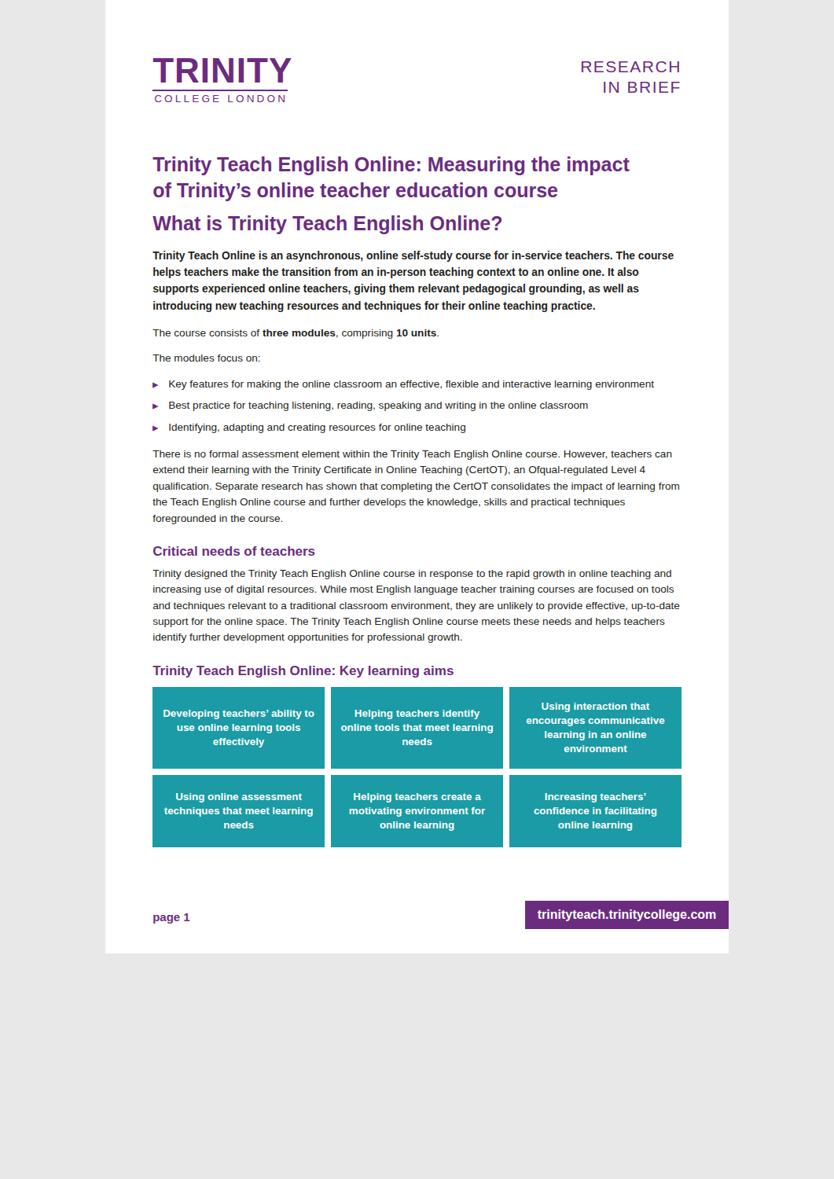TRINITY COLLEGE LONDON
RESEARCH
IN BRIEF
Trinity Teach English Online: Measuring the impact
of Trinity’s online teacher education course
What is Trinity Teach English Online?
Trinity Teach Online is an asynchronous, online self-study course for in-service teachers. The course helps teachers make the transition from an in-person teaching context to an online one. It also supports experienced online teachers, giving them relevant pedagogical grounding, as well as introducing new teaching resources and techniques for their online teaching practice.
The course consists of three modules, comprising 10 units.
The modules focus on:
Key features for making the online classroom an effective, flexible and interactive learning environment
Best practice for teaching listening, reading, speaking and writing in the online classroom
Identifying, adapting and creating resources for online teaching
There is no formal assessment element within the Trinity Teach English Online course. However, teachers can extend their learning with the Trinity Certificate in Online Teaching (CertOT), an Ofqual-regulated Level 4 qualification. Separate research has shown that completing the CertOT consolidates the impact of learning from the Teach English Online course and further develops the knowledge, skills and practical techniques foregrounded in the course.
Critical needs of teachers
Trinity designed the Trinity Teach English Online course in response to the rapid growth in online teaching and increasing use of digital resources. While most English language teacher training courses are focused on tools and techniques relevant to a traditional classroom environment, they are unlikely to provide effective, up-to-date support for the online space. The Trinity Teach English Online course meets these needs and helps teachers identify further development opportunities for professional growth.
Trinity Teach English Online: Key learning aims
Developing teachers’ ability to use online learning tools effectively
Helping teachers identify online tools that meet learning needs
Using interaction that encourages communicative learning in an online environment
Using online assessment techniques that meet learning needs
Helping teachers create a motivating environment for online learning
Increasing teachers’ confidence in facilitating online learning
page 1
trinityteach.trinitycollege.com